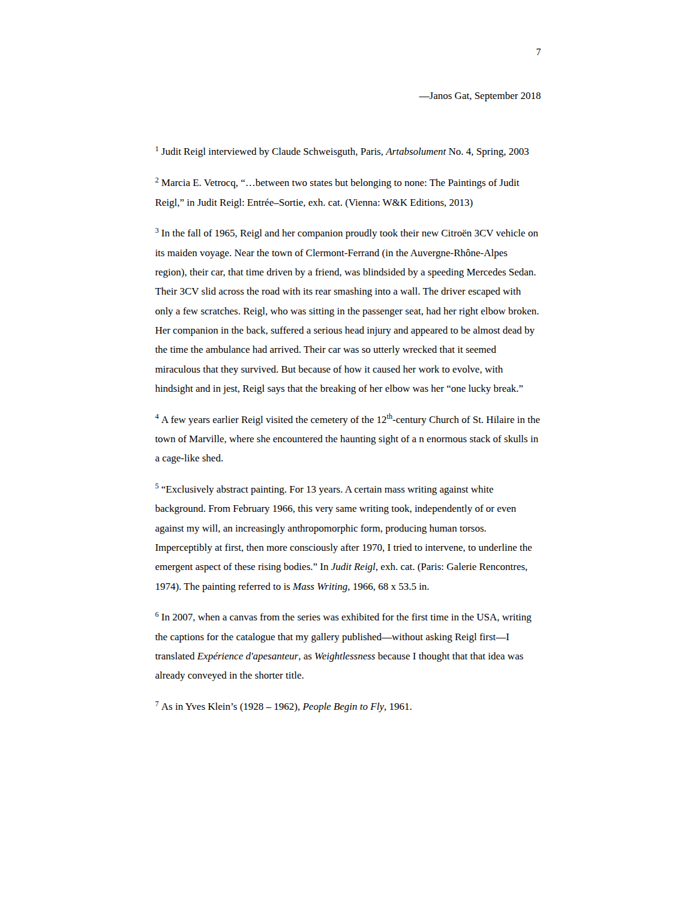7
—Janos Gat, September 2018
1Judit Reigl interviewed by Claude Schweisguth, Paris, Artabsolument No. 4, Spring, 2003
2Marcia E. Vetrocq, “…between two states but belonging to none: The Paintings of Judit Reigl,” in Judit Reigl: Entrée–Sortie, exh. cat. (Vienna: W&K Editions, 2013)
3In the fall of 1965, Reigl and her companion proudly took their new Citroën 3CV vehicle on its maiden voyage. Near the town of Clermont-Ferrand (in the Auvergne-Rhône-Alpes region), their car, that time driven by a friend, was blindsided by a speeding Mercedes Sedan. Their 3CV slid across the road with its rear smashing into a wall. The driver escaped with only a few scratches. Reigl, who was sitting in the passenger seat, had her right elbow broken. Her companion in the back, suffered a serious head injury and appeared to be almost dead by the time the ambulance had arrived. Their car was so utterly wrecked that it seemed miraculous that they survived. But because of how it caused her work to evolve, with hindsight and in jest, Reigl says that the breaking of her elbow was her “one lucky break.”
4A few years earlier Reigl visited the cemetery of the 12th-century Church of St. Hilaire in the town of Marville, where she encountered the haunting sight of a n enormous stack of skulls in a cage-like shed.
5“Exclusively abstract painting. For 13 years. A certain mass writing against white background. From February 1966, this very same writing took, independently of or even against my will, an increasingly anthropomorphic form, producing human torsos. Imperceptibly at first, then more consciously after 1970, I tried to intervene, to underline the emergent aspect of these rising bodies.” In Judit Reigl, exh. cat. (Paris: Galerie Rencontres, 1974). The painting referred to is Mass Writing, 1966, 68 x 53.5 in.
6In 2007, when a canvas from the series was exhibited for the first time in the USA, writing the captions for the catalogue that my gallery published—without asking Reigl first—I translated Expérience d'apesanteur, as Weightlessness because I thought that that idea was already conveyed in the shorter title.
7As in Yves Klein’s (1928 – 1962), People Begin to Fly, 1961.